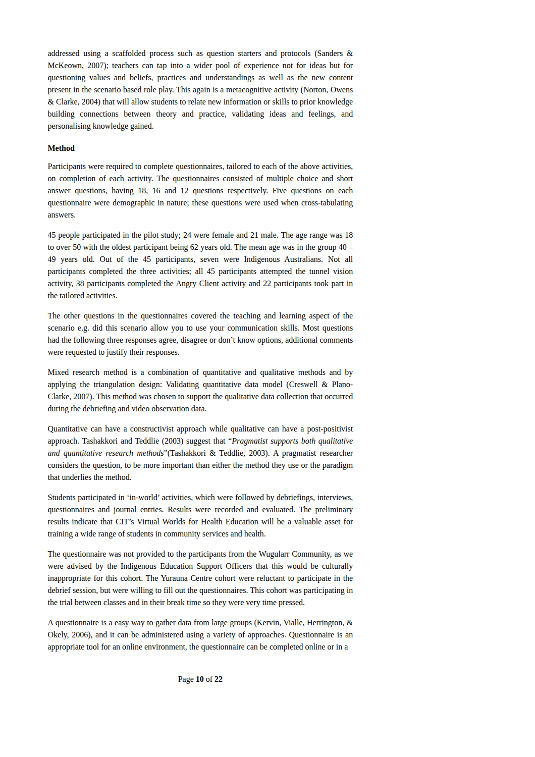addressed using a scaffolded process such as question starters and protocols (Sanders & McKeown, 2007); teachers can tap into a wider pool of experience not for ideas but for questioning values and beliefs, practices and understandings as well as the new content present in the scenario based role play. This again is a metacognitive activity (Norton, Owens & Clarke, 2004) that will allow students to relate new information or skills to prior knowledge building connections between theory and practice, validating ideas and feelings, and personalising knowledge gained.
Method
Participants were required to complete questionnaires, tailored to each of the above activities, on completion of each activity. The questionnaires consisted of multiple choice and short answer questions, having 18, 16 and 12 questions respectively. Five questions on each questionnaire were demographic in nature; these questions were used when cross-tabulating answers.
45 people participated in the pilot study; 24 were female and 21 male. The age range was 18 to over 50 with the oldest participant being 62 years old. The mean age was in the group 40 – 49 years old. Out of the 45 participants, seven were Indigenous Australians. Not all participants completed the three activities; all 45 participants attempted the tunnel vision activity, 38 participants completed the Angry Client activity and 22 participants took part in the tailored activities.
The other questions in the questionnaires covered the teaching and learning aspect of the scenario e.g. did this scenario allow you to use your communication skills. Most questions had the following three responses agree, disagree or don’t know options, additional comments were requested to justify their responses.
Mixed research method is a combination of quantitative and qualitative methods and by applying the triangulation design: Validating quantitative data model (Creswell & Plano-Clarke, 2007). This method was chosen to support the qualitative data collection that occurred during the debriefing and video observation data.
Quantitative can have a constructivist approach while qualitative can have a post-positivist approach. Tashakkori and Teddlie (2003) suggest that “Pragmatist supports both qualitative and quantitative research methods”(Tashakkori & Teddlie, 2003). A pragmatist researcher considers the question, to be more important than either the method they use or the paradigm that underlies the method.
Students participated in ‘in-world’ activities, which were followed by debriefings, interviews, questionnaires and journal entries. Results were recorded and evaluated. The preliminary results indicate that CIT’s Virtual Worlds for Health Education will be a valuable asset for training a wide range of students in community services and health.
The questionnaire was not provided to the participants from the Wugularr Community, as we were advised by the Indigenous Education Support Officers that this would be culturally inappropriate for this cohort. The Yurauna Centre cohort were reluctant to participate in the debrief session, but were willing to fill out the questionnaires. This cohort was participating in the trial between classes and in their break time so they were very time pressed.
A questionnaire is a easy way to gather data from large groups (Kervin, Vialle, Herrington, & Okely, 2006), and it can be administered using a variety of approaches. Questionnaire is an appropriate tool for an online environment, the questionnaire can be completed online or in a
Page 10 of 22